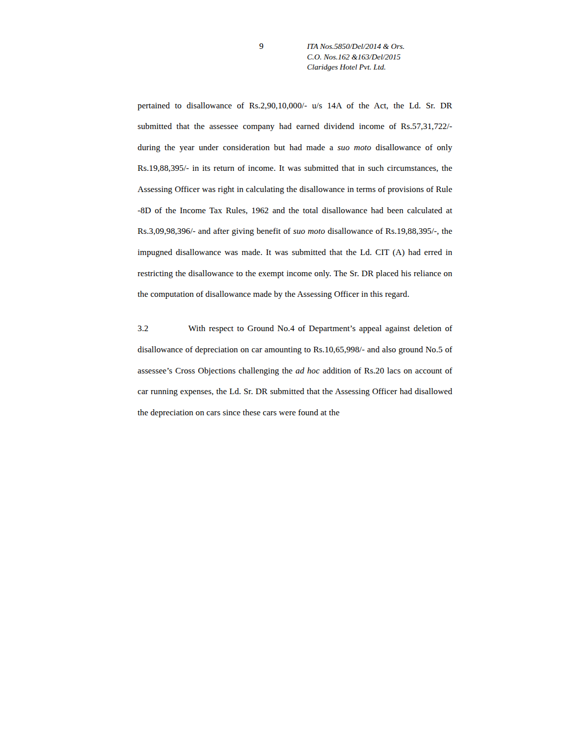9
ITA Nos.5850/Del/2014 & Ors.
C.O. Nos.162 &163/Del/2015
Claridges Hotel Pvt. Ltd.
pertained to disallowance of Rs.2,90,10,000/- u/s 14A of the Act, the Ld. Sr. DR submitted that the assessee company had earned dividend income of Rs.57,31,722/- during the year under consideration but had made a suo moto disallowance of only Rs.19,88,395/- in its return of income. It was submitted that in such circumstances, the Assessing Officer was right in calculating the disallowance in terms of provisions of Rule -8D of the Income Tax Rules, 1962 and the total disallowance had been calculated at Rs.3,09,98,396/- and after giving benefit of suo moto disallowance of Rs.19,88,395/-, the impugned disallowance was made. It was submitted that the Ld. CIT (A) had erred in restricting the disallowance to the exempt income only. The Sr. DR placed his reliance on the computation of disallowance made by the Assessing Officer in this regard.
3.2 With respect to Ground No.4 of Department’s appeal against deletion of disallowance of depreciation on car amounting to Rs.10,65,998/- and also ground No.5 of assessee’s Cross Objections challenging the ad hoc addition of Rs.20 lacs on account of car running expenses, the Ld. Sr. DR submitted that the Assessing Officer had disallowed the depreciation on cars since these cars were found at the